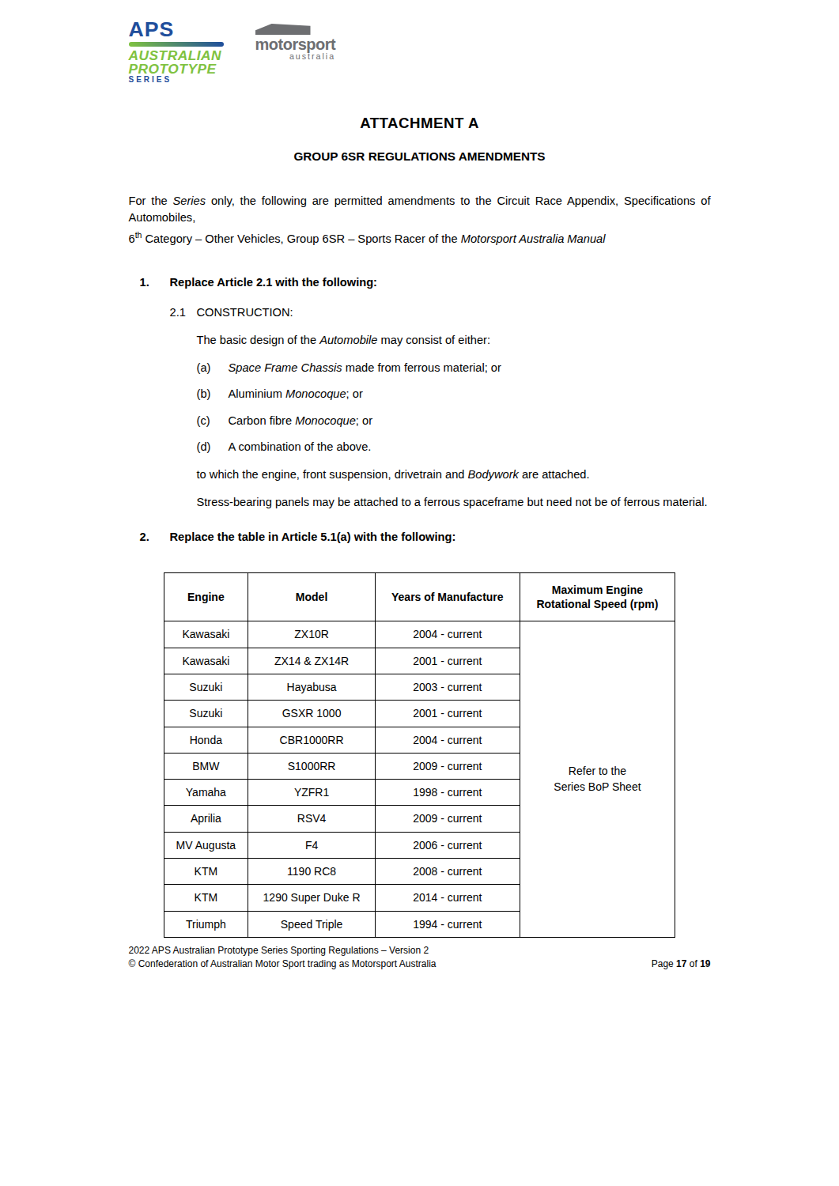APS AUSTRALIAN
PROTOTYPE
SERIES
motorsport
australia
ATTACHMENT A
GROUP 6SR REGULATIONS AMENDMENTS
For the Series only, the following are permitted amendments to the Circuit Race Appendix, Specifications of Automobiles,
6th Category – Other Vehicles, Group 6SR – Sports Racer of the Motorsport Australia Manual
Replace Article 2.1 with the following:
2.1
CONSTRUCTION:
The basic design of the Automobile may consist of either:
Space Frame Chassis made from ferrous material; or
Aluminium Monocoque; or
Carbon fibre Monocoque; or
A combination of the above.
to which the engine, front suspension, drivetrain and Bodywork are attached.
Stress-bearing panels may be attached to a ferrous spaceframe but need not be of ferrous material.
Replace the table in Article 5.1(a) with the following:
| Engine | Model | Years of Manufacture | Maximum Engine Rotational Speed (rpm) |
| --- | --- | --- | --- |
| Kawasaki | ZX10R | 2004 - current | Refer to the Series BoP Sheet |
| Kawasaki | ZX14 & ZX14R | 2001 - current |
| Suzuki | Hayabusa | 2003 - current |
| Suzuki | GSXR 1000 | 2001 - current |
| Honda | CBR1000RR | 2004 - current |
| BMW | S1000RR | 2009 - current |
| Yamaha | YZFR1 | 1998 - current |
| Aprilia | RSV4 | 2009 - current |
| MV Augusta | F4 | 2006 - current |
| KTM | 1190 RC8 | 2008 - current |
| KTM | 1290 Super Duke R | 2014 - current |
| Triumph | Speed Triple | 1994 - current |
2022 APS Australian Prototype Series Sporting Regulations – Version 2
© Confederation of Australian Motor Sport trading as Motorsport Australia
Page 17 of 19